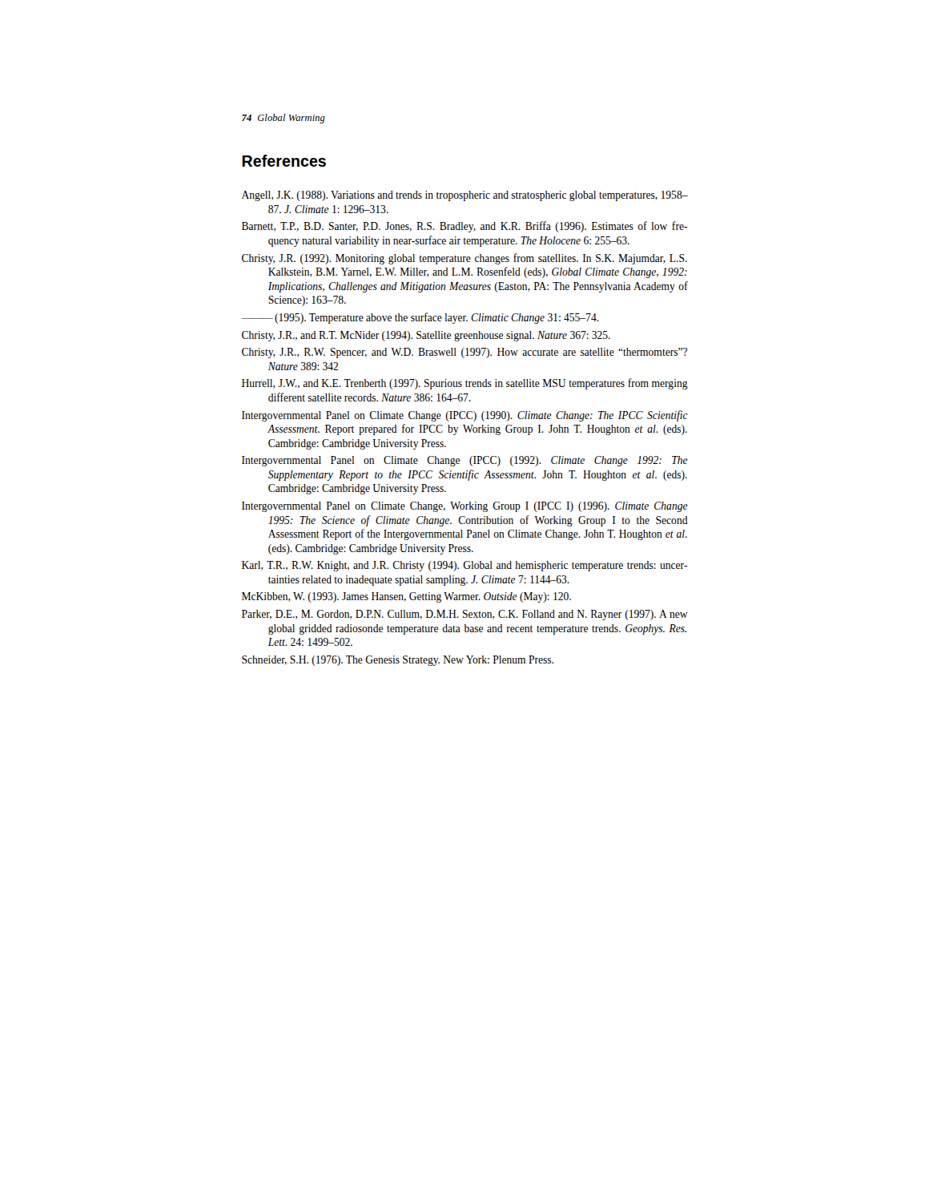74 Global Warming
References
Angell, J.K. (1988). Variations and trends in tropospheric and stratospheric global temperatures, 1958–87. J. Climate 1: 1296–313.
Barnett, T.P., B.D. Santer, P.D. Jones, R.S. Bradley, and K.R. Briffa (1996). Estimates of low frequency natural variability in near-surface air temperature. The Holocene 6: 255–63.
Christy, J.R. (1992). Monitoring global temperature changes from satellites. In S.K. Majumdar, L.S. Kalkstein, B.M. Yarnel, E.W. Miller, and L.M. Rosenfeld (eds), Global Climate Change, 1992: Implications, Challenges and Mitigation Measures (Easton, PA: The Pennsylvania Academy of Science): 163–78.
——— (1995). Temperature above the surface layer. Climatic Change 31: 455–74.
Christy, J.R., and R.T. McNider (1994). Satellite greenhouse signal. Nature 367: 325.
Christy, J.R., R.W. Spencer, and W.D. Braswell (1997). How accurate are satellite “thermomters”? Nature 389: 342
Hurrell, J.W., and K.E. Trenberth (1997). Spurious trends in satellite MSU temperatures from merging different satellite records. Nature 386: 164–67.
Intergovernmental Panel on Climate Change (IPCC) (1990). Climate Change: The IPCC Scientific Assessment. Report prepared for IPCC by Working Group I. John T. Houghton et al. (eds). Cambridge: Cambridge University Press.
Intergovernmental Panel on Climate Change (IPCC) (1992). Climate Change 1992: The Supplementary Report to the IPCC Scientific Assessment. John T. Houghton et al. (eds). Cambridge: Cambridge University Press.
Intergovernmental Panel on Climate Change, Working Group I (IPCC I) (1996). Climate Change 1995: The Science of Climate Change. Contribution of Working Group I to the Second Assessment Report of the Intergovernmental Panel on Climate Change. John T. Houghton et al. (eds). Cambridge: Cambridge University Press.
Karl, T.R., R.W. Knight, and J.R. Christy (1994). Global and hemispheric temperature trends: uncertainties related to inadequate spatial sampling. J. Climate 7: 1144–63.
McKibben, W. (1993). James Hansen, Getting Warmer. Outside (May): 120.
Parker, D.E., M. Gordon, D.P.N. Cullum, D.M.H. Sexton, C.K. Folland and N. Rayner (1997). A new global gridded radiosonde temperature data base and recent temperature trends. Geophys. Res. Lett. 24: 1499–502.
Schneider, S.H. (1976). The Genesis Strategy. New York: Plenum Press.